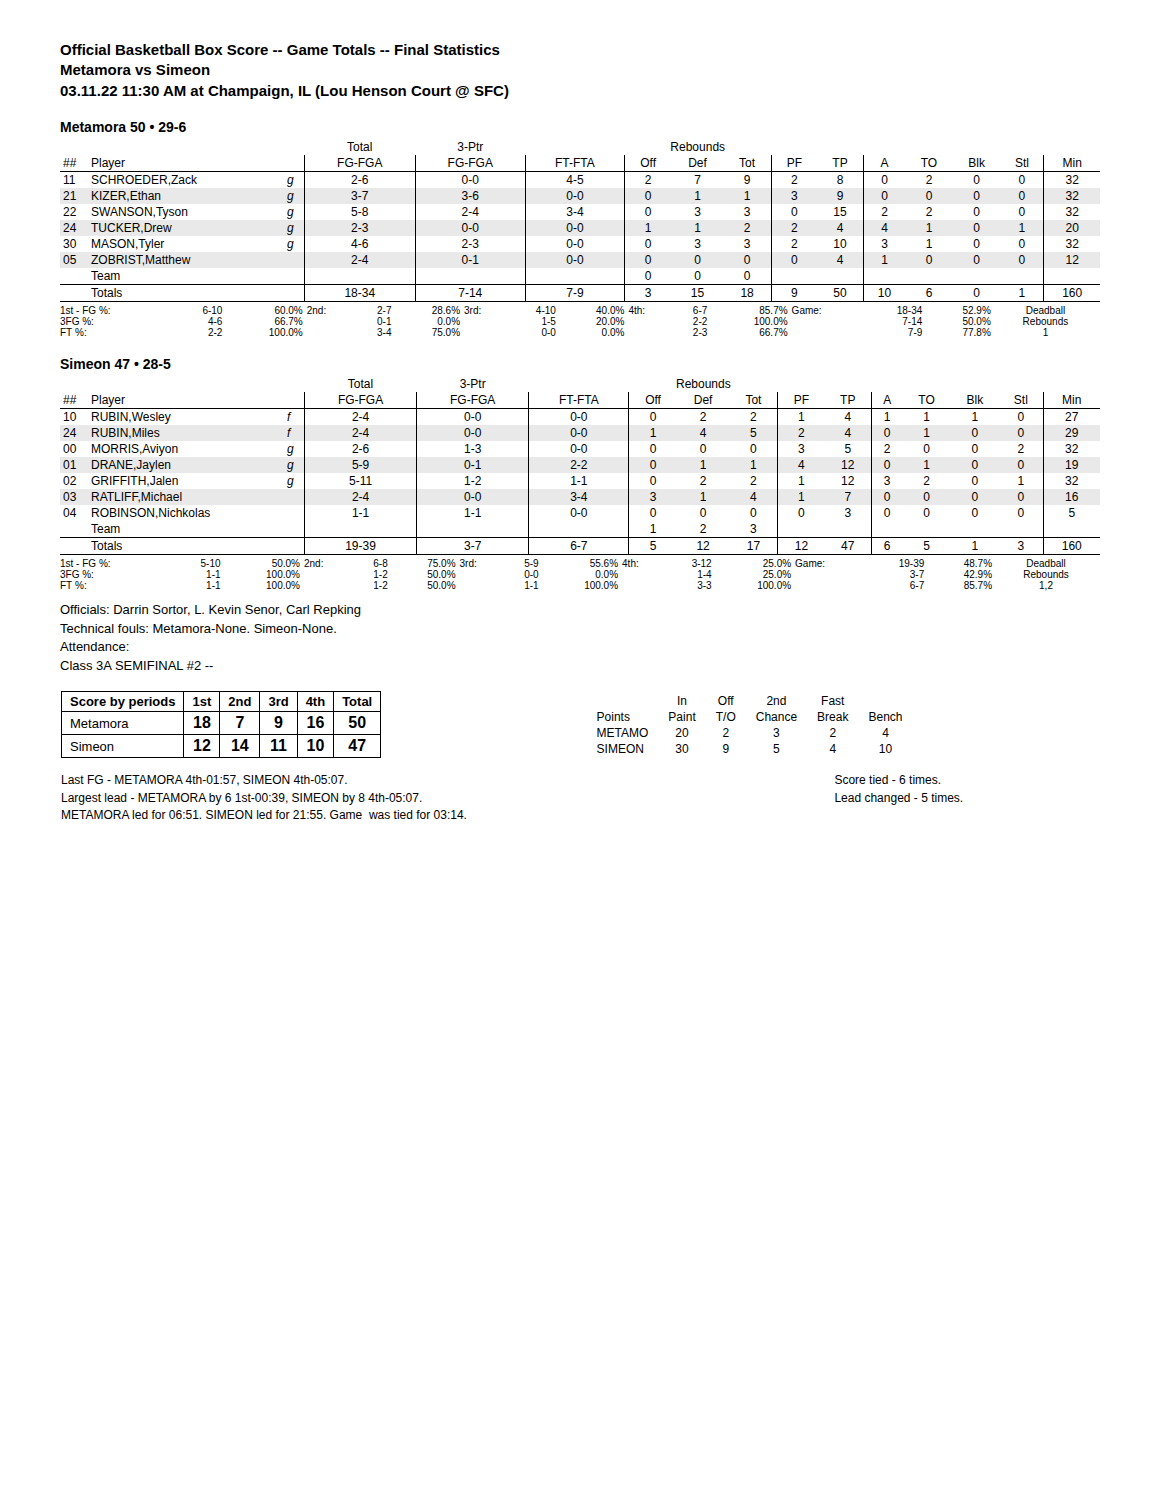Official Basketball Box Score -- Game Totals -- Final Statistics
Metamora vs Simeon
03.11.22 11:30 AM at Champaign, IL (Lou Henson Court @ SFC)
Metamora 50 • 29-6
| | | | Total | 3-Ptr | | Rebounds | | | | | | | |
| --- | --- | --- | --- | --- | --- | --- | --- | --- | --- | --- | --- | --- | --- |
| ## | Player | | FG-FGA | FG-FGA | FT-FTA | Off | Def | Tot | PF | TP | A | TO | Blk | Stl | Min |
| 11 | SCHROEDER,Zack | g | 2-6 | 0-0 | 4-5 | 2 | 7 | 9 | 2 | 8 | 0 | 2 | 0 | 0 | 32 |
| 21 | KIZER,Ethan | g | 3-7 | 3-6 | 0-0 | 0 | 1 | 1 | 3 | 9 | 0 | 0 | 0 | 0 | 32 |
| 22 | SWANSON,Tyson | g | 5-8 | 2-4 | 3-4 | 0 | 3 | 3 | 0 | 15 | 2 | 2 | 0 | 0 | 32 |
| 24 | TUCKER,Drew | g | 2-3 | 0-0 | 0-0 | 1 | 1 | 2 | 2 | 4 | 4 | 1 | 0 | 1 | 20 |
| 30 | MASON,Tyler | g | 4-6 | 2-3 | 0-0 | 0 | 3 | 3 | 2 | 10 | 3 | 1 | 0 | 0 | 32 |
| 05 | ZOBRIST,Matthew | | 2-4 | 0-1 | 0-0 | 0 | 0 | 0 | 0 | 4 | 1 | 0 | 0 | 0 | 12 |
| | Team | | | | | 0 | 0 | 0 | | | | | | | |
| | Totals | | 18-34 | 7-14 | 7-9 | 3 | 15 | 18 | 9 | 50 | 10 | 6 | 0 | 1 | 160 |
| 1st - FG %: | 6-10 | 60.0% | 2nd: | 2-7 | 28.6% | 3rd: | 4-10 | 40.0% | 4th: | 6-7 | 85.7% | Game: | 18-34 | 52.9% | Deadball Rebounds 1 |
| 3FG %: | 4-6 | 66.7% | | 0-1 | 0.0% | | 1-5 | 20.0% | | 2-2 | 100.0% | | 7-14 | 50.0% |
| FT %: | 2-2 | 100.0% | | 3-4 | 75.0% | | 0-0 | 0.0% | | 2-3 | 66.7% | | 7-9 | 77.8% |
Simeon 47 • 28-5
| | | | Total | 3-Ptr | | Rebounds | | | | | | | |
| --- | --- | --- | --- | --- | --- | --- | --- | --- | --- | --- | --- | --- | --- |
| ## | Player | | FG-FGA | FG-FGA | FT-FTA | Off | Def | Tot | PF | TP | A | TO | Blk | Stl | Min |
| 10 | RUBIN,Wesley | f | 2-4 | 0-0 | 0-0 | 0 | 2 | 2 | 1 | 4 | 1 | 1 | 1 | 0 | 27 |
| 24 | RUBIN,Miles | f | 2-4 | 0-0 | 0-0 | 1 | 4 | 5 | 2 | 4 | 0 | 1 | 0 | 0 | 29 |
| 00 | MORRIS,Aviyon | g | 2-6 | 1-3 | 0-0 | 0 | 0 | 0 | 3 | 5 | 2 | 0 | 0 | 2 | 32 |
| 01 | DRANE,Jaylen | g | 5-9 | 0-1 | 2-2 | 0 | 1 | 1 | 4 | 12 | 0 | 1 | 0 | 0 | 19 |
| 02 | GRIFFITH,Jalen | g | 5-11 | 1-2 | 1-1 | 0 | 2 | 2 | 1 | 12 | 3 | 2 | 0 | 1 | 32 |
| 03 | RATLIFF,Michael | | 2-4 | 0-0 | 3-4 | 3 | 1 | 4 | 1 | 7 | 0 | 0 | 0 | 0 | 16 |
| 04 | ROBINSON,Nichkolas | | 1-1 | 1-1 | 0-0 | 0 | 0 | 0 | 0 | 3 | 0 | 0 | 0 | 0 | 5 |
| | Team | | | | | 1 | 2 | 3 | | | | | | | |
| | Totals | | 19-39 | 3-7 | 6-7 | 5 | 12 | 17 | 12 | 47 | 6 | 5 | 1 | 3 | 160 |
| 1st - FG %: | 5-10 | 50.0% | 2nd: | 6-8 | 75.0% | 3rd: | 5-9 | 55.6% | 4th: | 3-12 | 25.0% | Game: | 19-39 | 48.7% | Deadball Rebounds 1,2 |
| 3FG %: | 1-1 | 100.0% | | 1-2 | 50.0% | | 0-0 | 0.0% | | 1-4 | 25.0% | | 3-7 | 42.9% |
| FT %: | 1-1 | 100.0% | | 1-2 | 50.0% | | 1-1 | 100.0% | | 3-3 | 100.0% | | 6-7 | 85.7% |
Officials: Darrin Sortor, L. Kevin Senor, Carl Repking
Technical fouls: Metamora-None. Simeon-None.
Attendance:
Class 3A SEMIFINAL #2 --
| / Score by periods / 1st / 2nd / 3rd / 4th / Total / / --- / --- / --- / --- / --- / --- / / Metamora / 18 / 7 / 9 / 16 / 50 / / Simeon / 12 / 14 / 11 / 10 / 47 / | / / In / Off / 2nd / Fast / / / --- / --- / --- / --- / --- / --- / / Points / Paint / T/O / Chance / Break / Bench / / METAMO / 20 / 2 / 3 / 2 / 4 / / SIMEON / 30 / 9 / 5 / 4 / 10 / |
| Last FG - METAMORA 4th-01:57, SIMEON 4th-05:07. Largest lead - METAMORA by 6 1st-00:39, SIMEON by 8 4th-05:07. METAMORA led for 06:51. SIMEON led for 21:55. Game was tied for 03:14. | Score tied - 6 times. Lead changed - 5 times. |